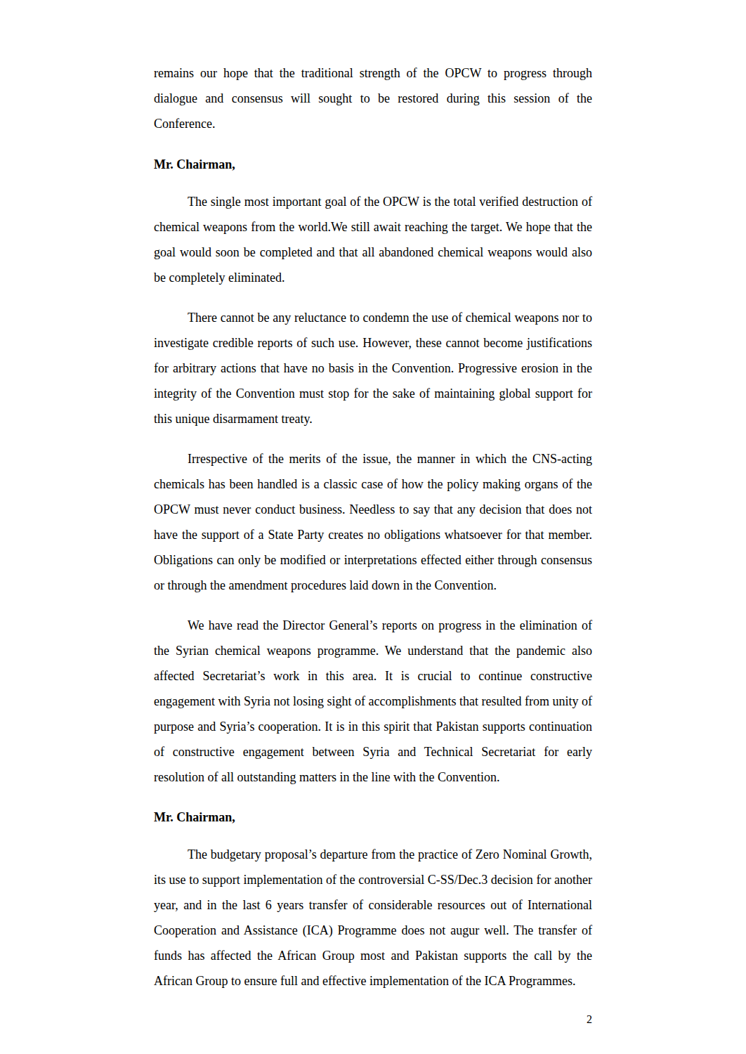remains our hope that the traditional strength of the OPCW to progress through dialogue and consensus will sought to be restored during this session of the Conference.
Mr. Chairman,
The single most important goal of the OPCW is the total verified destruction of chemical weapons from the world.We still await reaching the target. We hope that the goal would soon be completed and that all abandoned chemical weapons would also be completely eliminated.
There cannot be any reluctance to condemn the use of chemical weapons nor to investigate credible reports of such use. However, these cannot become justifications for arbitrary actions that have no basis in the Convention. Progressive erosion in the integrity of the Convention must stop for the sake of maintaining global support for this unique disarmament treaty.
Irrespective of the merits of the issue, the manner in which the CNS-acting chemicals has been handled is a classic case of how the policy making organs of the OPCW must never conduct business. Needless to say that any decision that does not have the support of a State Party creates no obligations whatsoever for that member. Obligations can only be modified or interpretations effected either through consensus or through the amendment procedures laid down in the Convention.
We have read the Director General’s reports on progress in the elimination of the Syrian chemical weapons programme. We understand that the pandemic also affected Secretariat’s work in this area. It is crucial to continue constructive engagement with Syria not losing sight of accomplishments that resulted from unity of purpose and Syria’s cooperation. It is in this spirit that Pakistan supports continuation of constructive engagement between Syria and Technical Secretariat for early resolution of all outstanding matters in the line with the Convention.
Mr. Chairman,
The budgetary proposal’s departure from the practice of Zero Nominal Growth, its use to support implementation of the controversial C-SS/Dec.3 decision for another year, and in the last 6 years transfer of considerable resources out of International Cooperation and Assistance (ICA) Programme does not augur well. The transfer of funds has affected the African Group most and Pakistan supports the call by the African Group to ensure full and effective implementation of the ICA Programmes.
2